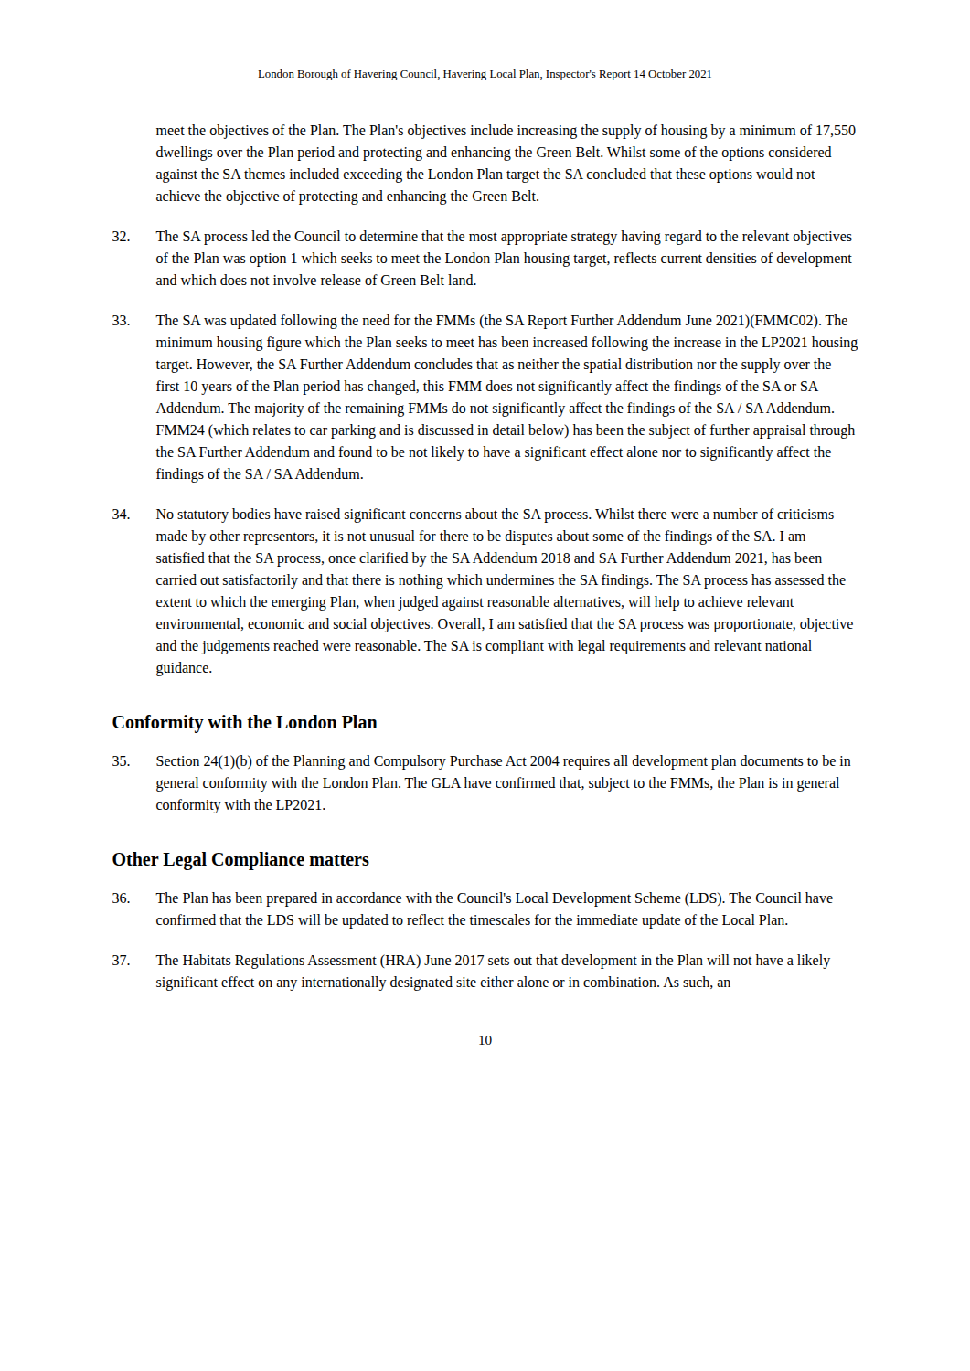London Borough of Havering Council, Havering Local Plan, Inspector's Report 14 October 2021
meet the objectives of the Plan. The Plan's objectives include increasing the supply of housing by a minimum of 17,550 dwellings over the Plan period and protecting and enhancing the Green Belt. Whilst some of the options considered against the SA themes included exceeding the London Plan target the SA concluded that these options would not achieve the objective of protecting and enhancing the Green Belt.
32. The SA process led the Council to determine that the most appropriate strategy having regard to the relevant objectives of the Plan was option 1 which seeks to meet the London Plan housing target, reflects current densities of development and which does not involve release of Green Belt land.
33. The SA was updated following the need for the FMMs (the SA Report Further Addendum June 2021)(FMMC02). The minimum housing figure which the Plan seeks to meet has been increased following the increase in the LP2021 housing target. However, the SA Further Addendum concludes that as neither the spatial distribution nor the supply over the first 10 years of the Plan period has changed, this FMM does not significantly affect the findings of the SA or SA Addendum. The majority of the remaining FMMs do not significantly affect the findings of the SA / SA Addendum. FMM24 (which relates to car parking and is discussed in detail below) has been the subject of further appraisal through the SA Further Addendum and found to be not likely to have a significant effect alone nor to significantly affect the findings of the SA / SA Addendum.
34. No statutory bodies have raised significant concerns about the SA process. Whilst there were a number of criticisms made by other representors, it is not unusual for there to be disputes about some of the findings of the SA. I am satisfied that the SA process, once clarified by the SA Addendum 2018 and SA Further Addendum 2021, has been carried out satisfactorily and that there is nothing which undermines the SA findings. The SA process has assessed the extent to which the emerging Plan, when judged against reasonable alternatives, will help to achieve relevant environmental, economic and social objectives. Overall, I am satisfied that the SA process was proportionate, objective and the judgements reached were reasonable. The SA is compliant with legal requirements and relevant national guidance.
Conformity with the London Plan
35. Section 24(1)(b) of the Planning and Compulsory Purchase Act 2004 requires all development plan documents to be in general conformity with the London Plan. The GLA have confirmed that, subject to the FMMs, the Plan is in general conformity with the LP2021.
Other Legal Compliance matters
36. The Plan has been prepared in accordance with the Council's Local Development Scheme (LDS). The Council have confirmed that the LDS will be updated to reflect the timescales for the immediate update of the Local Plan.
37. The Habitats Regulations Assessment (HRA) June 2017 sets out that development in the Plan will not have a likely significant effect on any internationally designated site either alone or in combination. As such, an
10